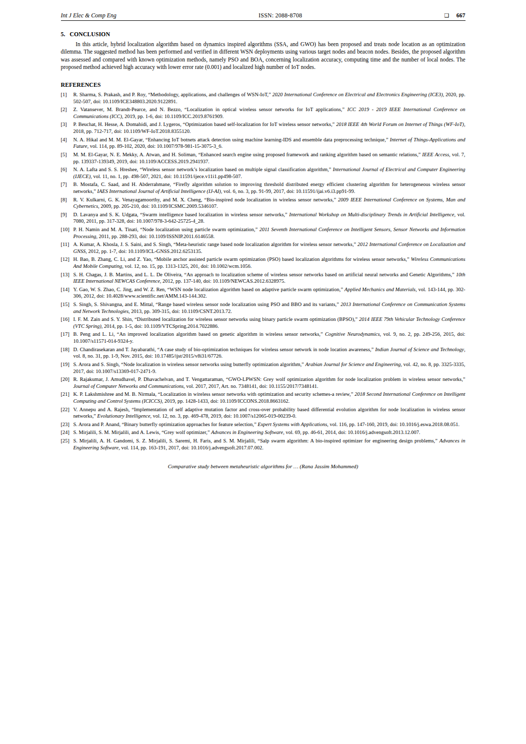Int J Elec & Comp Eng
ISSN: 2088-8708
❑ 667
5. CONCLUSION
In this article, hybrid localization algorithm based on dynamics inspired algorithms (SSA, and GWO) has been proposed and treats node location as an optimization dilemma. The suggested method has been performed and verified in different WSN deployments using various target nodes and beacon nodes. Besides, the proposed algorithm was assessed and compared with known optimization methods, namely PSO and BOA, concerning localization accuracy, computing time and the number of local nodes. The proposed method achieved high accuracy with lower error rate (0.001) and localized high number of IoT nodes.
REFERENCES
[1] R. Sharma, S. Prakash, and P. Roy, “Methodology, applications, and challenges of WSN-IoT,” 2020 International Conference on Electrical and Electronics Engineering (ICE3), 2020, pp. 502-507, doi: 10.1109/ICE348803.2020.9122891.
[2] Z. Vatansever, M. Brandt-Pearce, and N. Bezzo, “Localization in optical wireless sensor networks for IoT applications,” ICC 2019 - 2019 IEEE International Conference on Communications (ICC), 2019, pp. 1-6, doi: 10.1109/ICC.2019.8761909.
[3] P. Beuchat, H. Hesse, A. Domahidi, and J. Lygeros, “Optimization based self-localization for IoT wireless sensor networks,” 2018 IEEE 4th World Forum on Internet of Things (WF-IoT), 2018, pp. 712-717, doi: 10.1109/WF-IoT.2018.8355120.
[4] N. A. Hikal and M. M. El-Gayar, “Enhancing IoT botnets attack detection using machine learning-IDS and ensemble data preprocessing technique,” Internet of Things-Applications and Future, vol. 114, pp. 89-102, 2020, doi: 10.1007/978-981-15-3075-3_6.
[5] M. M. El-Gayar, N. E. Mekky, A. Atwan, and H. Soliman, “Enhanced search engine using proposed framework and ranking algorithm based on semantic relations,” IEEE Access, vol. 7, pp. 139337-139349, 2019, doi: 10.1109/ACCESS.2019.2941937.
[6] N. A. Lafta and S. S. Hreshee, “Wireless sensor network’s localization based on multiple signal classification algorithm,” International Journal of Electrical and Computer Engineering (IJECE), vol. 11, no. 1, pp. 498-507, 2021, doi: 10.11591/ijece.v11i1.pp498-507.
[7] B. Mostafa, C. Saad, and H. Abderrahmane, “Firefly algorithm solution to improving threshold distributed energy efficient clustering algorithm for heterogeneous wireless sensor networks,” IAES International Journal of Artificial Intelligence (IJ-AI), vol. 6, no. 3, pp. 91-99, 2017, doi: 10.11591/ijai.v6.i3.pp91-99.
[8] R. V. Kulkarni, G. K. Venayagamoorthy, and M. X. Cheng, “Bio-inspired node localization in wireless sensor networks,” 2009 IEEE International Conference on Systems, Man and Cybernetics, 2009, pp. 205-210, doi: 10.1109/ICSMC.2009.5346107.
[9] D. Lavanya and S. K. Udgata, “Swarm intelligence based localization in wireless sensor networks,” International Workshop on Multi-disciplinary Trends in Artificial Intelligence, vol. 7080, 2011, pp. 317-328, doi: 10.1007/978-3-642-25725-4_28.
[10] P. H. Namin and M. A. Tinati, “Node localization using particle swarm optimization,” 2011 Seventh International Conference on Intelligent Sensors, Sensor Networks and Information Processing, 2011, pp. 288-293, doi: 10.1109/ISSNIP.2011.6146558.
[11] A. Kumar, A. Khosla, J. S. Saini, and S. Singh, “Meta-heuristic range based node localization algorithm for wireless sensor networks,” 2012 International Conference on Localization and GNSS, 2012, pp. 1-7, doi: 10.1109/ICL-GNSS.2012.6253135.
[12] H. Bao, B. Zhang, C. Li, and Z. Yao, “Mobile anchor assisted particle swarm optimization (PSO) based localization algorithms for wireless sensor networks,” Wireless Communications And Mobile Computing, vol. 12, no. 15, pp. 1313-1325, 201, doi: 10.1002/wcm.1056.
[13] S. H. Chagas, J. B. Martins, and L. L. De Oliveira, “An approach to localization scheme of wireless sensor networks based on artificial neural networks and Genetic Algorithms,” 10th IEEE International NEWCAS Conference, 2012, pp. 137-140, doi: 10.1109/NEWCAS.2012.6328975.
[14] Y. Gao, W. S. Zhao, C. Jing, and W. Z. Ren, “WSN node localization algorithm based on adaptive particle swarm optimization,” Applied Mechanics and Materials, vol. 143-144, pp. 302-306, 2012, doi: 10.4028/www.scientific.net/AMM.143-144.302.
[15] S. Singh, S. Shivangna, and E. Mittal, “Range based wireless sensor node localization using PSO and BBO and its variants,” 2013 International Conference on Communication Systems and Network Technologies, 2013, pp. 309-315, doi: 10.1109/CSNT.2013.72.
[16] I. F. M. Zain and S. Y. Shin, “Distributed localization for wireless sensor networks using binary particle swarm optimization (BPSO),” 2014 IEEE 79th Vehicular Technology Conference (VTC Spring), 2014, pp. 1-5, doi: 10.1109/VTCSpring.2014.7022886.
[17] B. Peng and L. Li, “An improved localization algorithm based on genetic algorithm in wireless sensor networks,” Cognitive Neurodynamics, vol. 9, no. 2, pp. 249-256, 2015, doi: 10.1007/s11571-014-9324-y.
[18] D. Chandirasekaran and T. Jayabarathi, “A case study of bio-optimization techniques for wireless sensor network in node location awareness,” Indian Journal of Science and Technology, vol. 8, no. 31, pp. 1-9, Nov. 2015, doi: 10.17485/ijst/2015/v8i31/67726.
[19] S. Arora and S. Singh, “Node localization in wireless sensor networks using butterfly optimization algorithm,” Arabian Journal for Science and Engineering, vol. 42, no. 8, pp. 3325-3335, 2017, doi: 10.1007/s13369-017-2471-9.
[20] R. Rajakumar, J. Amudhavel, P. Dhavachelvan, and T. Vengattaraman, “GWO-LPWSN: Grey wolf optimization algorithm for node localization problem in wireless sensor networks,” Journal of Computer Networks and Communications, vol. 2017, 2017, Art. no. 7348141, doi: 10.1155/2017/7348141.
[21] K. P. Lakshmishree and M. B. Nirmala, “Localization in wireless sensor networks with optimization and security schemes-a review,” 2018 Second International Conference on Intelligent Computing and Control Systems (ICICCS), 2019, pp. 1428-1433, doi: 10.1109/ICCONS.2018.8663162.
[22] V. Annepu and A. Rajesh, “Implementation of self adaptive mutation factor and cross-over probability based differential evolution algorithm for node localization in wireless sensor networks,” Evolutionary Intelligence, vol. 12, no. 3, pp. 469-478, 2019, doi: 10.1007/s12065-019-00239-0.
[23] S. Arora and P. Anand, “Binary butterfly optimization approaches for feature selection,” Expert Systems with Applications, vol. 116, pp. 147-160, 2019, doi: 10.1016/j.eswa.2018.08.051.
[24] S. Mirjalili, S. M. Mirjalili, and A. Lewis, “Grey wolf optimizer,” Advances in Engineering Software, vol. 69, pp. 46-61, 2014, doi: 10.1016/j.advengsoft.2013.12.007.
[25] S. Mirjalili, A. H. Gandomi, S. Z. Mirjalili, S. Saremi, H. Faris, and S. M. Mirjalili, “Salp swarm algorithm: A bio-inspired optimizer for engineering design problems,” Advances in Engineering Software, vol. 114, pp. 163-191, 2017, doi: 10.1016/j.advengsoft.2017.07.002.
Comparative study between metaheuristic algorithms for … (Rana Jassim Mohammed)